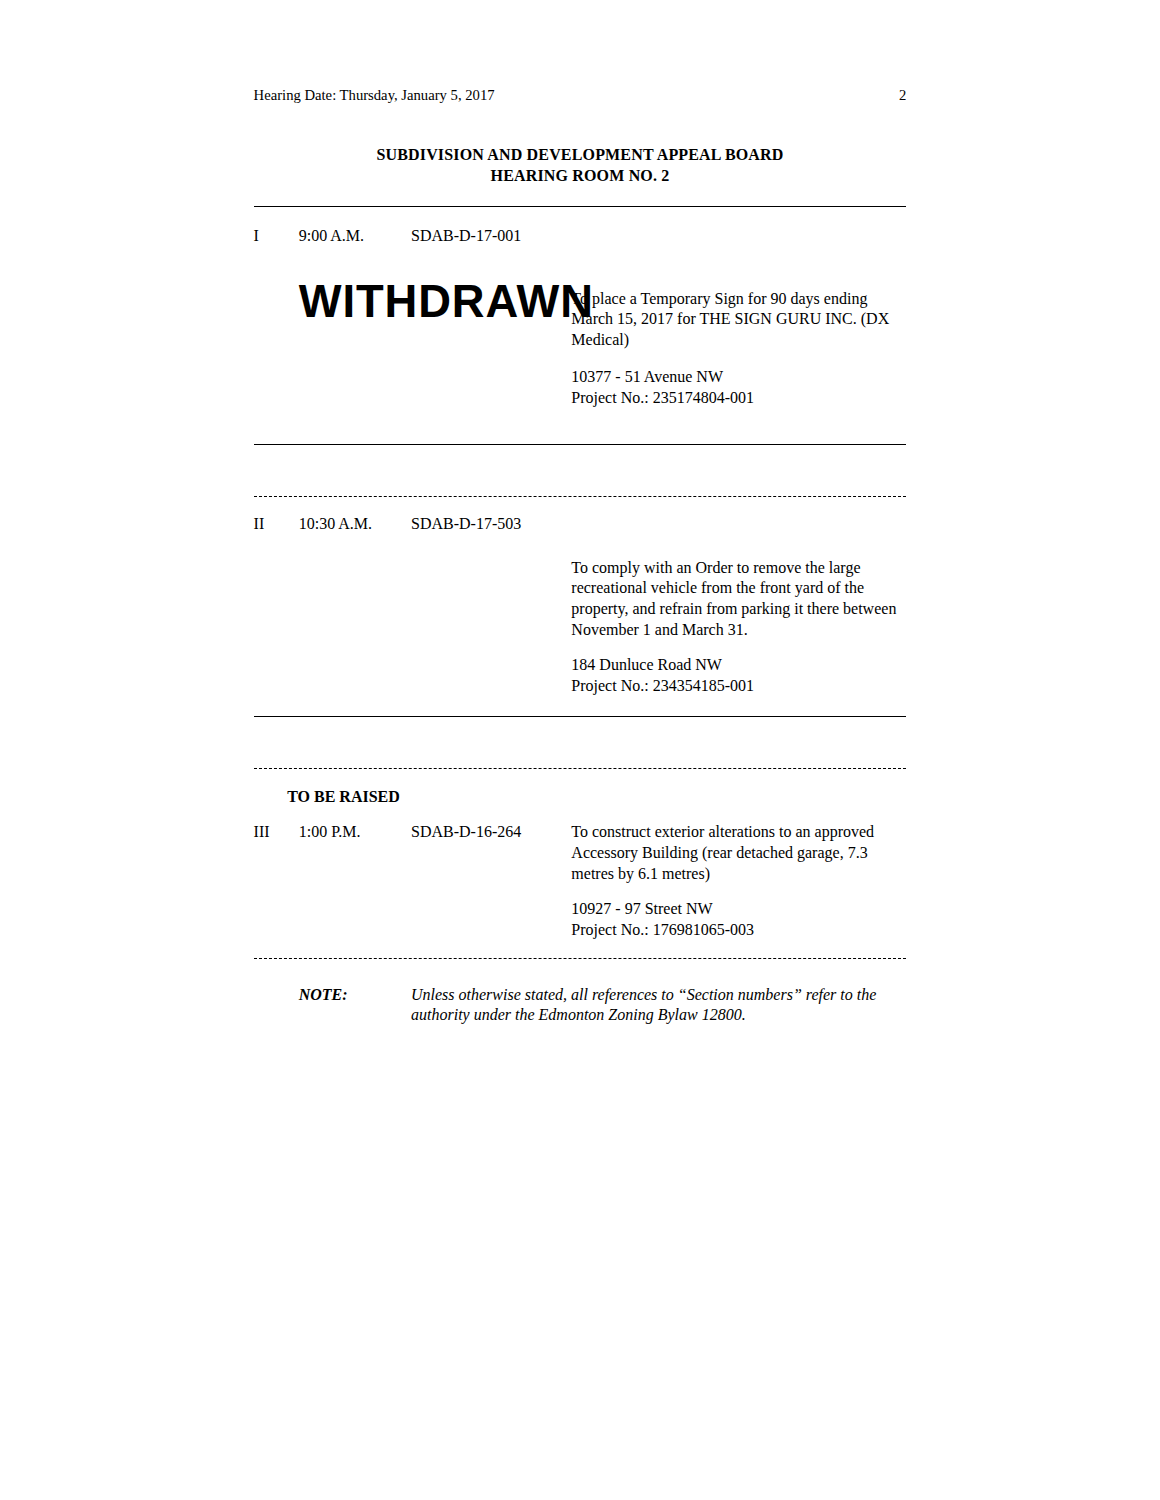Hearing Date: Thursday, January 5, 2017 2
SUBDIVISION AND DEVELOPMENT APPEAL BOARD
HEARING ROOM NO. 2
I
9:00 A.M.
SDAB-D-17-001
WITHDRAWN
To place a Temporary Sign for 90 days ending March 15, 2017 for THE SIGN GURU INC. (DX Medical)
10377 - 51 Avenue NW
Project No.: 235174804-001
II
10:30 A.M.
SDAB-D-17-503
To comply with an Order to remove the large recreational vehicle from the front yard of the property, and refrain from parking it there between November 1 and March 31.
184 Dunluce Road NW
Project No.: 234354185-001
TO BE RAISED
III
1:00 P.M.
SDAB-D-16-264
To construct exterior alterations to an approved Accessory Building (rear detached garage, 7.3 metres by 6.1 metres)
10927 - 97 Street NW
Project No.: 176981065-003
NOTE:
Unless otherwise stated, all references to “Section numbers” refer to the authority under the Edmonton Zoning Bylaw 12800.